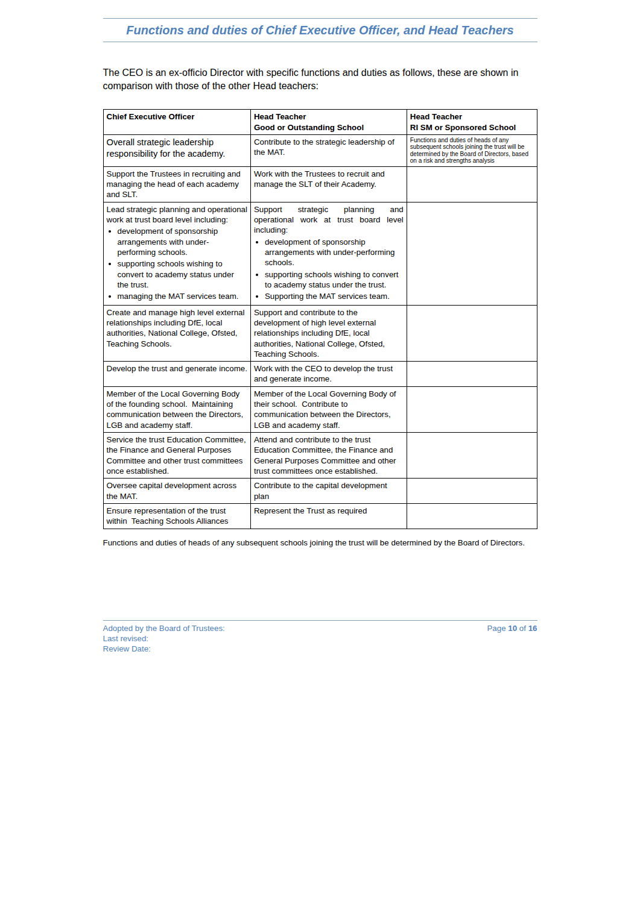Functions and duties of Chief Executive Officer, and Head Teachers
The CEO is an ex-officio Director with specific functions and duties as follows, these are shown in comparison with those of the other Head teachers:
| Chief Executive Officer | Head Teacher Good or Outstanding School | Head Teacher RI SM or Sponsored School |
| --- | --- | --- |
| Overall strategic leadership responsibility for the academy. | Contribute to the strategic leadership of the MAT. | Functions and duties of heads of any subsequent schools joining the trust will be determined by the Board of Directors, based on a risk and strengths analysis |
| Support the Trustees in recruiting and managing the head of each academy and SLT. | Work with the Trustees to recruit and manage the SLT of their Academy. | |
| Lead strategic planning and operational work at trust board level including: development of sponsorship arrangements with under-performing schools. supporting schools wishing to convert to academy status under the trust. managing the MAT services team. | Support strategic planning and operational work at trust board level including: development of sponsorship arrangements with under-performing schools. supporting schools wishing to convert to academy status under the trust. Supporting the MAT services team. | |
| Create and manage high level external relationships including DfE, local authorities, National College, Ofsted, Teaching Schools. | Support and contribute to the development of high level external relationships including DfE, local authorities, National College, Ofsted, Teaching Schools. | |
| Develop the trust and generate income. | Work with the CEO to develop the trust and generate income. | |
| Member of the Local Governing Body of the founding school. Maintaining communication between the Directors, LGB and academy staff. | Member of the Local Governing Body of their school. Contribute to communication between the Directors, LGB and academy staff. | |
| Service the trust Education Committee, the Finance and General Purposes Committee and other trust committees once established. | Attend and contribute to the trust Education Committee, the Finance and General Purposes Committee and other trust committees once established. | |
| Oversee capital development across the MAT. | Contribute to the capital development plan | |
| Ensure representation of the trust within Teaching Schools Alliances | Represent the Trust as required | |
Functions and duties of heads of any subsequent schools joining the trust will be determined by the Board of Directors.
Adopted by the Board of Trustees:
Last revised:
Review Date:
Page 10 of 16